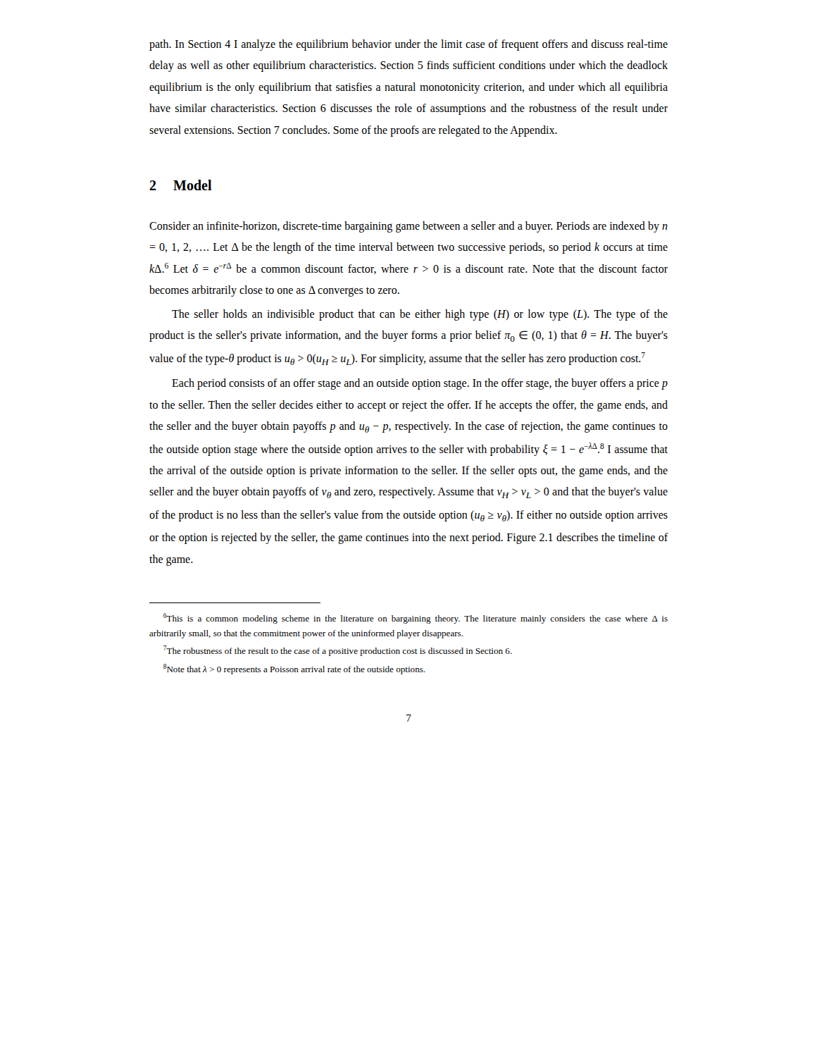path. In Section 4 I analyze the equilibrium behavior under the limit case of frequent offers and discuss real-time delay as well as other equilibrium characteristics. Section 5 finds sufficient conditions under which the deadlock equilibrium is the only equilibrium that satisfies a natural monotonicity criterion, and under which all equilibria have similar characteristics. Section 6 discusses the role of assumptions and the robustness of the result under several extensions. Section 7 concludes. Some of the proofs are relegated to the Appendix.
2 Model
Consider an infinite-horizon, discrete-time bargaining game between a seller and a buyer. Periods are indexed by n = 0, 1, 2, …. Let Δ be the length of the time interval between two successive periods, so period k occurs at time kΔ.6 Let δ = e−rΔ be a common discount factor, where r > 0 is a discount rate. Note that the discount factor becomes arbitrarily close to one as Δ converges to zero.
The seller holds an indivisible product that can be either high type (H) or low type (L). The type of the product is the seller's private information, and the buyer forms a prior belief π0 ∈ (0, 1) that θ = H. The buyer's value of the type-θ product is uθ > 0(uH ≥ uL). For simplicity, assume that the seller has zero production cost.7
Each period consists of an offer stage and an outside option stage. In the offer stage, the buyer offers a price p to the seller. Then the seller decides either to accept or reject the offer. If he accepts the offer, the game ends, and the seller and the buyer obtain payoffs p and uθ − p, respectively. In the case of rejection, the game continues to the outside option stage where the outside option arrives to the seller with probability ξ = 1 − e−λΔ.8 I assume that the arrival of the outside option is private information to the seller. If the seller opts out, the game ends, and the seller and the buyer obtain payoffs of vθ and zero, respectively. Assume that vH > vL > 0 and that the buyer's value of the product is no less than the seller's value from the outside option (uθ ≥ vθ). If either no outside option arrives or the option is rejected by the seller, the game continues into the next period. Figure 2.1 describes the timeline of the game.
6This is a common modeling scheme in the literature on bargaining theory. The literature mainly considers the case where Δ is arbitrarily small, so that the commitment power of the uninformed player disappears.
7The robustness of the result to the case of a positive production cost is discussed in Section 6.
8Note that λ > 0 represents a Poisson arrival rate of the outside options.
7